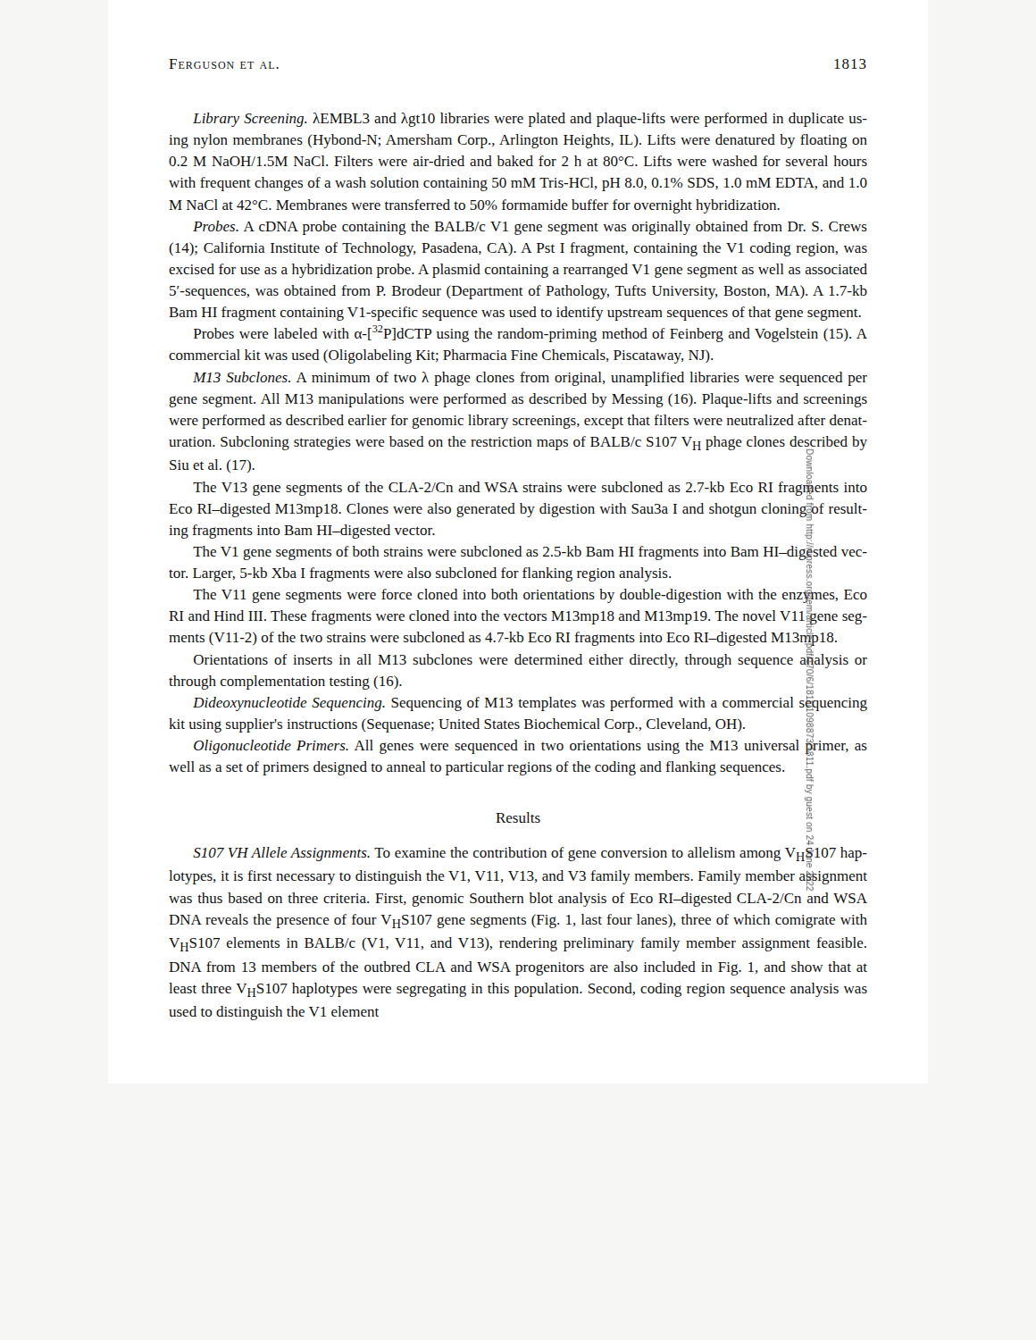Ferguson et al. 1813
Library Screening. λEMBL3 and λgt10 libraries were plated and plaque-lifts were performed in duplicate using nylon membranes (Hybond-N; Amersham Corp., Arlington Heights, IL). Lifts were denatured by floating on 0.2 M NaOH/1.5M NaCl. Filters were air-dried and baked for 2 h at 80°C. Lifts were washed for several hours with frequent changes of a wash solution containing 50 mM Tris-HCl, pH 8.0, 0.1% SDS, 1.0 mM EDTA, and 1.0 M NaCl at 42°C. Membranes were transferred to 50% formamide buffer for overnight hybridization.
Probes. A cDNA probe containing the BALB/c V1 gene segment was originally obtained from Dr. S. Crews (14); California Institute of Technology, Pasadena, CA). A Pst I fragment, containing the V1 coding region, was excised for use as a hybridization probe. A plasmid containing a rearranged V1 gene segment as well as associated 5′-sequences, was obtained from P. Brodeur (Department of Pathology, Tufts University, Boston, MA). A 1.7-kb Bam HI fragment containing V1-specific sequence was used to identify upstream sequences of that gene segment.
Probes were labeled with α-[32P]dCTP using the random-priming method of Feinberg and Vogelstein (15). A commercial kit was used (Oligolabeling Kit; Pharmacia Fine Chemicals, Piscataway, NJ).
M13 Subclones. A minimum of two λ phage clones from original, unamplified libraries were sequenced per gene segment. All M13 manipulations were performed as described by Messing (16). Plaque-lifts and screenings were performed as described earlier for genomic library screenings, except that filters were neutralized after denaturation. Subcloning strategies were based on the restriction maps of BALB/c S107 VH phage clones described by Siu et al. (17).
The V13 gene segments of the CLA-2/Cn and WSA strains were subcloned as 2.7-kb Eco RI fragments into Eco RI–digested M13mp18. Clones were also generated by digestion with Sau3a I and shotgun cloning of resulting fragments into Bam HI–digested vector.
The V1 gene segments of both strains were subcloned as 2.5-kb Bam HI fragments into Bam HI–digested vector. Larger, 5-kb Xba I fragments were also subcloned for flanking region analysis.
The V11 gene segments were force cloned into both orientations by double-digestion with the enzymes, Eco RI and Hind III. These fragments were cloned into the vectors M13mp18 and M13mp19. The novel V11 gene segments (V11-2) of the two strains were subcloned as 4.7-kb Eco RI fragments into Eco RI–digested M13mp18.
Orientations of inserts in all M13 subclones were determined either directly, through sequence analysis or through complementation testing (16).
Dideoxynucleotide Sequencing. Sequencing of M13 templates was performed with a commercial sequencing kit using supplier's instructions (Sequenase; United States Biochemical Corp., Cleveland, OH).
Oligonucleotide Primers. All genes were sequenced in two orientations using the M13 universal primer, as well as a set of primers designed to anneal to particular regions of the coding and flanking sequences.
Results
S107 VH Allele Assignments. To examine the contribution of gene conversion to allelism among VHS107 haplotypes, it is first necessary to distinguish the V1, V11, V13, and V3 family members. Family member assignment was thus based on three criteria. First, genomic Southern blot analysis of Eco RI–digested CLA-2/Cn and WSA DNA reveals the presence of four VHS107 gene segments (Fig. 1, last four lanes), three of which comigrate with VHS107 elements in BALB/c (V1, V11, and V13), rendering preliminary family member assignment feasible. DNA from 13 members of the outbred CLA and WSA progenitors are also included in Fig. 1, and show that at least three VHS107 haplotypes were segregating in this population. Second, coding region sequence analysis was used to distinguish the V1 element
Downloaded from http://rupress.org/jem/article-pdf/170/6/1811/1098873/1811.pdf by guest on 24 June 2022